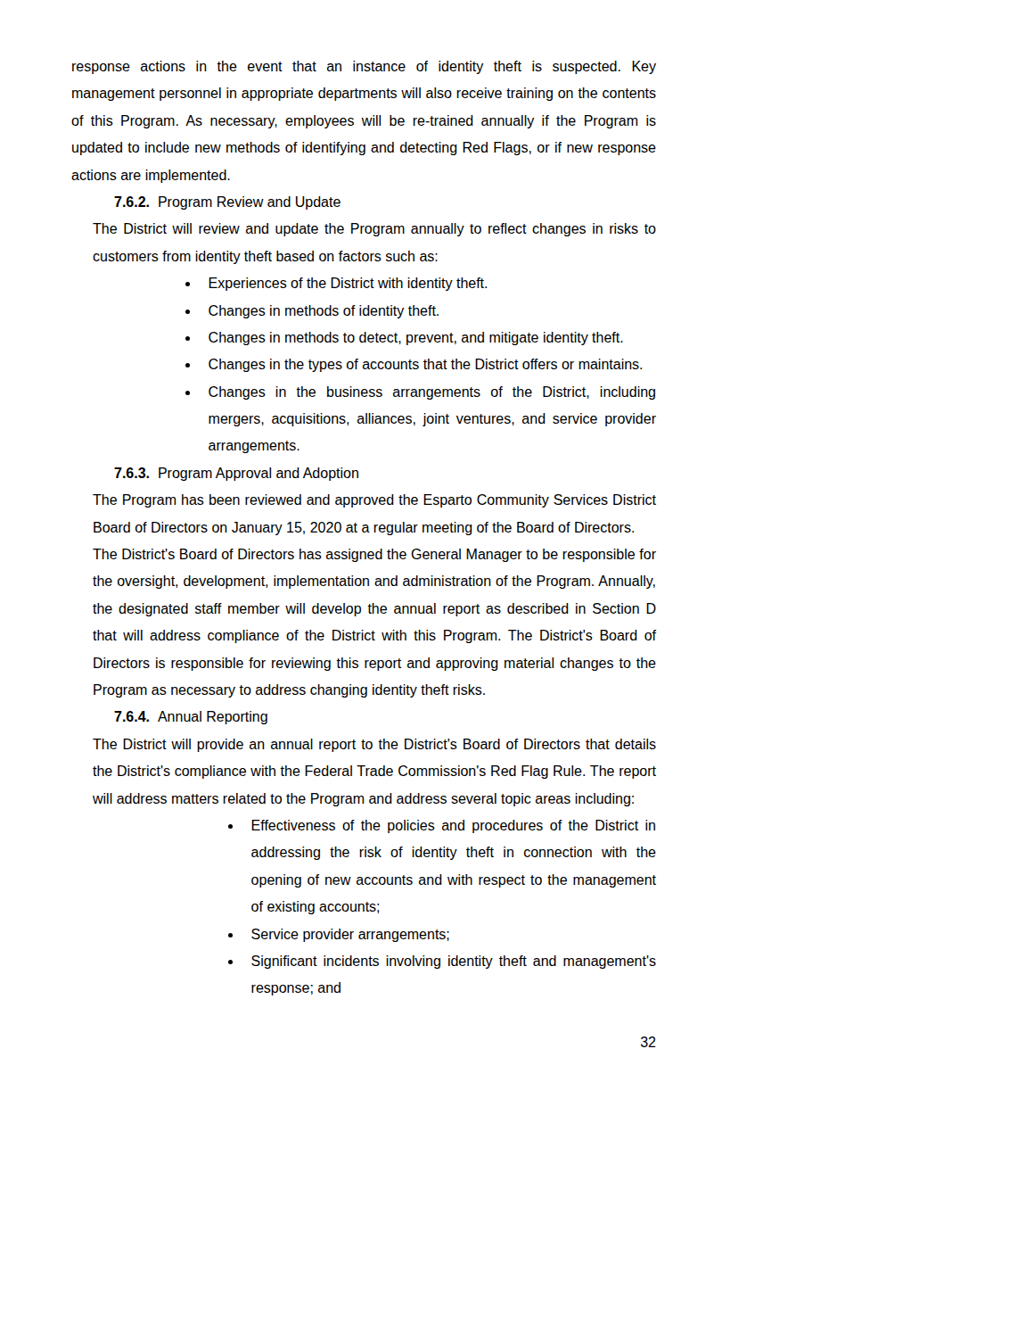response actions in the event that an instance of identity theft is suspected. Key management personnel in appropriate departments will also receive training on the contents of this Program. As necessary, employees will be re-trained annually if the Program is updated to include new methods of identifying and detecting Red Flags, or if new response actions are implemented.
7.6.2. Program Review and Update
The District will review and update the Program annually to reflect changes in risks to customers from identity theft based on factors such as:
Experiences of the District with identity theft.
Changes in methods of identity theft.
Changes in methods to detect, prevent, and mitigate identity theft.
Changes in the types of accounts that the District offers or maintains.
Changes in the business arrangements of the District, including mergers, acquisitions, alliances, joint ventures, and service provider arrangements.
7.6.3. Program Approval and Adoption
The Program has been reviewed and approved the Esparto Community Services District Board of Directors on January 15, 2020 at a regular meeting of the Board of Directors.
The District's Board of Directors has assigned the General Manager to be responsible for the oversight, development, implementation and administration of the Program. Annually, the designated staff member will develop the annual report as described in Section D that will address compliance of the District with this Program. The District's Board of Directors is responsible for reviewing this report and approving material changes to the Program as necessary to address changing identity theft risks.
7.6.4. Annual Reporting
The District will provide an annual report to the District's Board of Directors that details the District's compliance with the Federal Trade Commission's Red Flag Rule. The report will address matters related to the Program and address several topic areas including:
Effectiveness of the policies and procedures of the District in addressing the risk of identity theft in connection with the opening of new accounts and with respect to the management of existing accounts;
Service provider arrangements;
Significant incidents involving identity theft and management's response; and
32